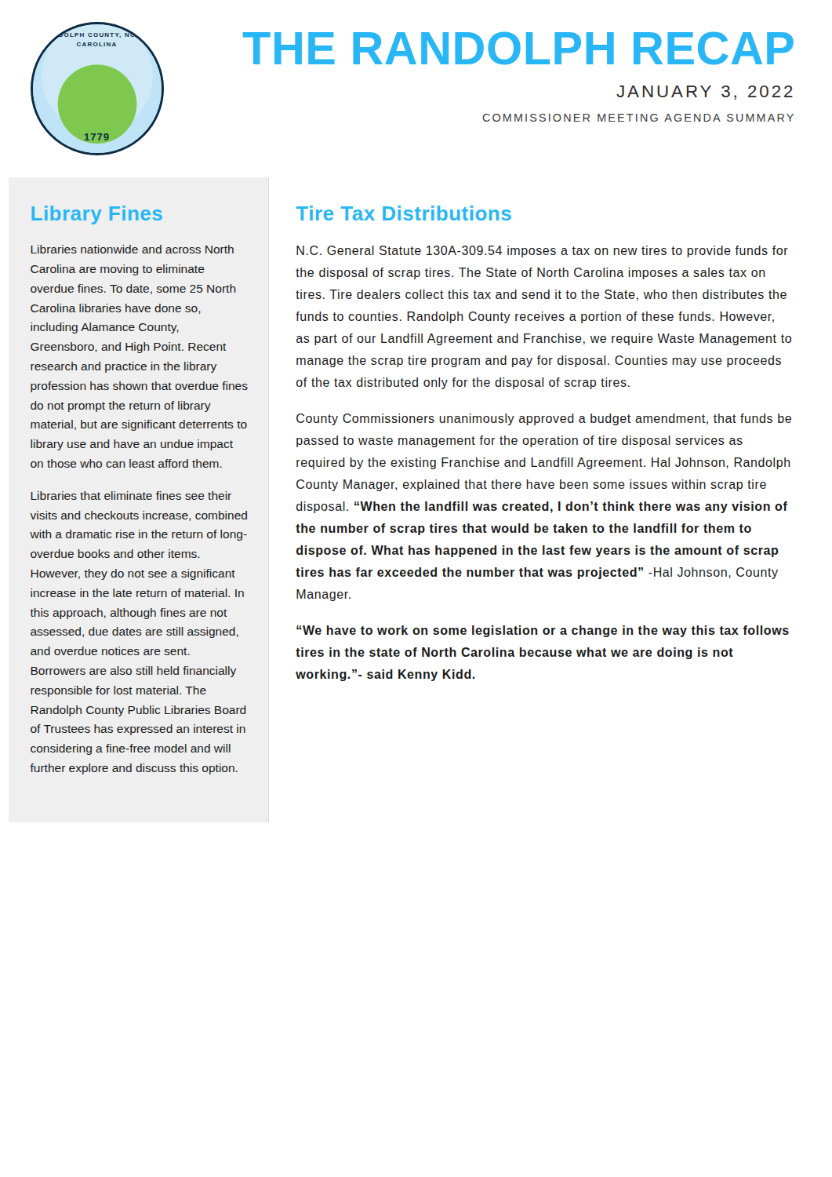Randolph County, North Carolina
1779
The Randolph Recap
JANUARY 3, 2022
Commissioner Meeting Agenda Summary
Library Fines
Libraries nationwide and across North Carolina are moving to eliminate overdue fines. To date, some 25 North Carolina libraries have done so, including Alamance County, Greensboro, and High Point. Recent research and practice in the library profession has shown that overdue fines do not prompt the return of library material, but are significant deterrents to library use and have an undue impact on those who can least afford them.
Libraries that eliminate fines see their visits and checkouts increase, combined with a dramatic rise in the return of long-overdue books and other items. However, they do not see a significant increase in the late return of material. In this approach, although fines are not assessed, due dates are still assigned, and overdue notices are sent. Borrowers are also still held financially responsible for lost material. The Randolph County Public Libraries Board of Trustees has expressed an interest in considering a fine-free model and will further explore and discuss this option.
Tire Tax Distributions
N.C. General Statute 130A-309.54 imposes a tax on new tires to provide funds for the disposal of scrap tires. The State of North Carolina imposes a sales tax on tires. Tire dealers collect this tax and send it to the State, who then distributes the funds to counties. Randolph County receives a portion of these funds. However, as part of our Landfill Agreement and Franchise, we require Waste Management to manage the scrap tire program and pay for disposal. Counties may use proceeds of the tax distributed only for the disposal of scrap tires.
County Commissioners unanimously approved a budget amendment, that funds be passed to waste management for the operation of tire disposal services as required by the existing Franchise and Landfill Agreement. Hal Johnson, Randolph County Manager, explained that there have been some issues within scrap tire disposal. “When the landfill was created, I don’t think there was any vision of the number of scrap tires that would be taken to the landfill for them to dispose of. What has happened in the last few years is the amount of scrap tires has far exceeded the number that was projected” -Hal Johnson, County Manager.
“We have to work on some legislation or a change in the way this tax follows tires in the state of North Carolina because what we are doing is not working.”- said Kenny Kidd.